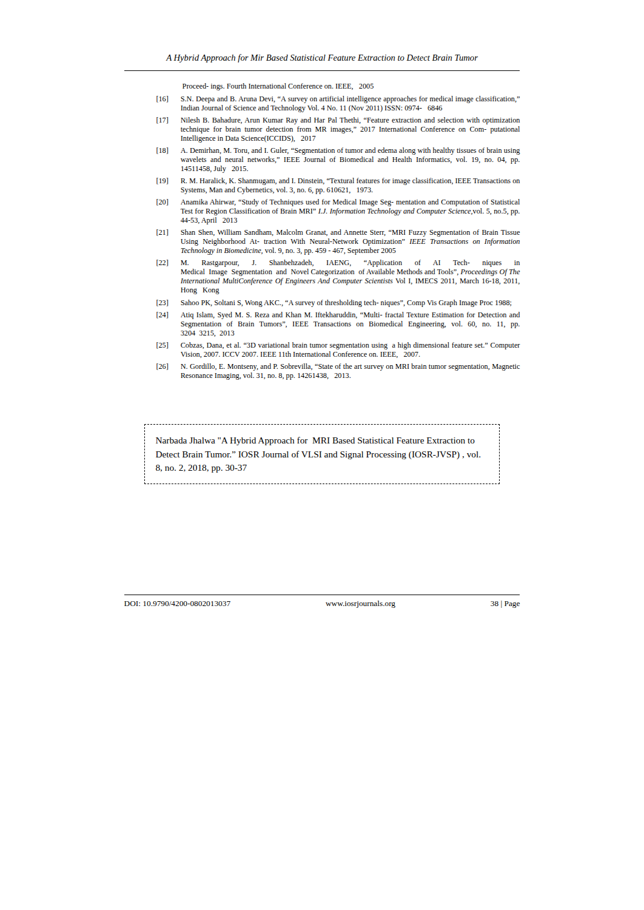A Hybrid Approach for Mir Based Statistical Feature Extraction to Detect Brain Tumor
Proceed- ings. Fourth International Conference on. IEEE, 2005
[16]
S.N. Deepa and B. Aruna Devi, “A survey on artificial intelligence approaches for medical image classification,” Indian Journal of Science and Technology Vol. 4 No. 11 (Nov 2011) ISSN: 0974- 6846
[17]
Nilesh B. Bahadure, Arun Kumar Ray and Har Pal Thethi, “Feature extraction and selection with optimization technique for brain tumor detection from MR images,” 2017 International Conference on Com- putational Intelligence in Data Science(ICCIDS), 2017
[18]
A. Demirhan, M. Toru, and I. Guler, “Segmentation of tumor and edema along with healthy tissues of brain using wavelets and neural networks,” IEEE Journal of Biomedical and Health Informatics, vol. 19, no. 04, pp. 14511458, July 2015.
[19]
R. M. Haralick, K. Shanmugam, and I. Dinstein, “Textural features for image classification, IEEE Transactions on Systems, Man and Cybernetics, vol. 3, no. 6, pp. 610621, 1973.
[20]
Anamika Ahirwar, “Study of Techniques used for Medical Image Seg- mentation and Computation of Statistical Test for Region Classification of Brain MRI” I.J. Information Technology and Computer Science, vol. 5, no.5, pp. 44-53, April 2013
[21]
Shan Shen, William Sandham, Malcolm Granat, and Annette Sterr, “MRI Fuzzy Segmentation of Brain Tissue Using Neighborhood At- traction With Neural-Network Optimization” IEEE Transactions on Information Technology in Biomedicine, vol. 9, no. 3, pp. 459 - 467, September 2005
[22]
M. Rastgarpour, J. Shanbehzadeh, IAENG, “Application of AI Tech- niques in Medical Image Segmentation and Novel Categorization of Available Methods and Tools”, Proceedings Of The International MultiConference Of Engineers And Computer Scientists Vol I, IMECS 2011, March 16-18, 2011, Hong Kong
[23]
Sahoo PK, Soltani S, Wong AKC., “A survey of thresholding tech- niques”, Comp Vis Graph Image Proc 1988;
[24]
Atiq Islam, Syed M. S. Reza and Khan M. Iftekharuddin, “Multi- fractal Texture Estimation for Detection and Segmentation of Brain Tumors”, IEEE Transactions on Biomedical Engineering, vol. 60, no. 11, pp. 3204 3215, 2013
[25]
Cobzas, Dana, et al. “3D variational brain tumor segmentation using a high dimensional feature set.” Computer Vision, 2007. ICCV 2007. IEEE 11th International Conference on. IEEE, 2007.
[26]
N. Gordillo, E. Montseny, and P. Sobrevilla, “State of the art survey on MRI brain tumor segmentation, Magnetic Resonance Imaging, vol. 31, no. 8, pp. 14261438, 2013.
Narbada Jhalwa "A Hybrid Approach for MRI Based Statistical Feature Extraction to Detect Brain Tumor.” IOSR Journal of VLSI and Signal Processing (IOSR-JVSP) , vol. 8, no. 2, 2018, pp. 30-37
DOI: 10.9790/4200-0802013037
www.iosrjournals.org
38 | Page